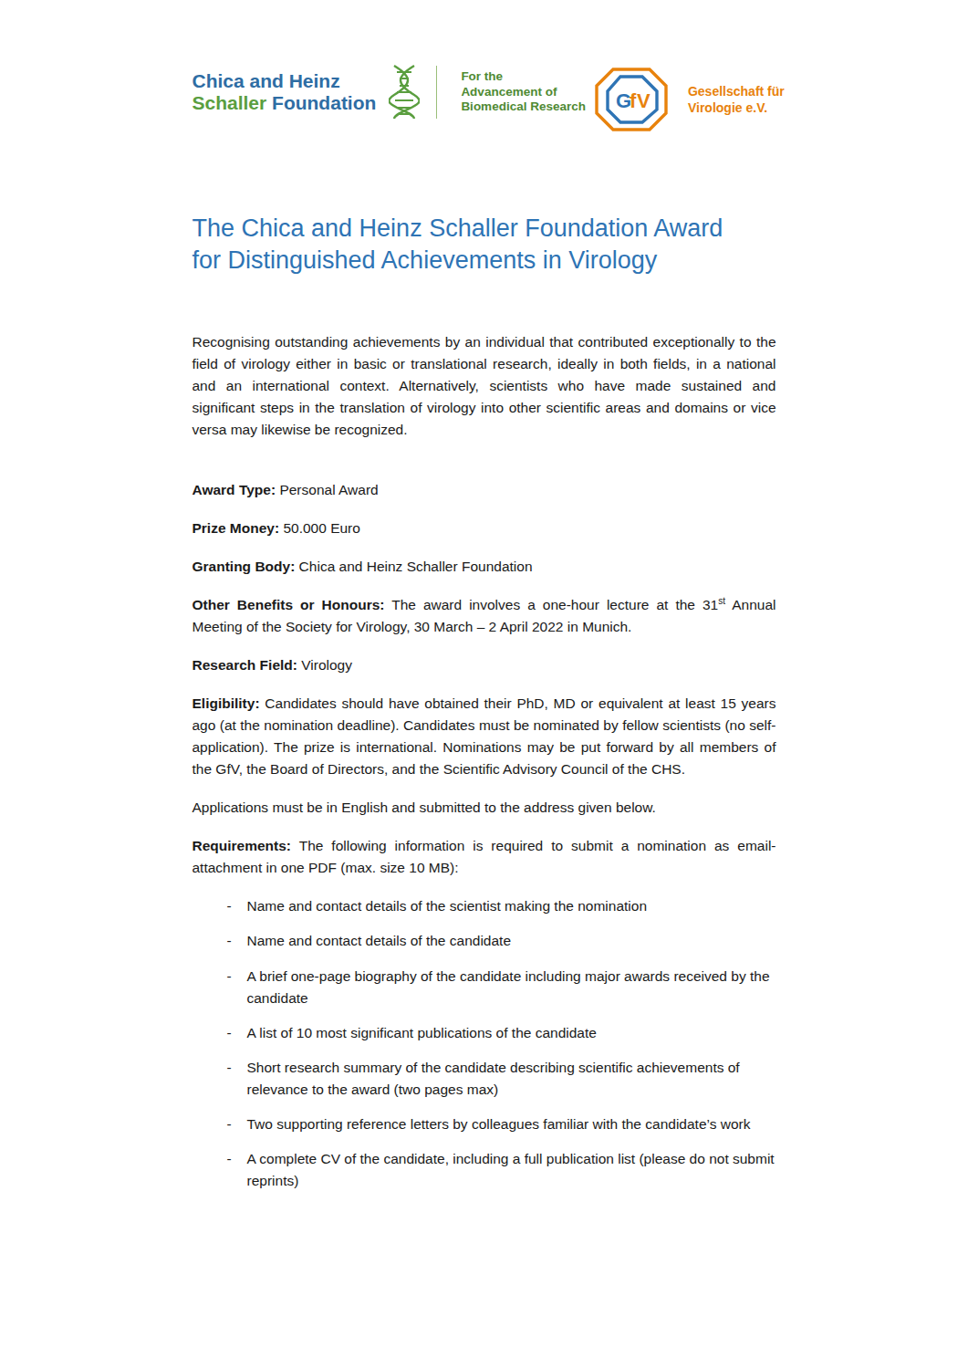Chica and Heinz
Schaller Foundation
For the
Advancement of
Biomedical Research
G f V
Gesellschaft für
Virologie e.V.
The Chica and Heinz Schaller Foundation Award for Distinguished Achievements in Virology
Recognising outstanding achievements by an individual that contributed exceptionally to the field of virology either in basic or translational research, ideally in both fields, in a national and an international context. Alternatively, scientists who have made sustained and significant steps in the translation of virology into other scientific areas and domains or vice versa may likewise be recognized.
Award Type: Personal Award
Prize Money: 50.000 Euro
Granting Body: Chica and Heinz Schaller Foundation
Other Benefits or Honours: The award involves a one-hour lecture at the 31st Annual Meeting of the Society for Virology, 30 March – 2 April 2022 in Munich.
Research Field: Virology
Eligibility: Candidates should have obtained their PhD, MD or equivalent at least 15 years ago (at the nomination deadline). Candidates must be nominated by fellow scientists (no self-application). The prize is international. Nominations may be put forward by all members of the GfV, the Board of Directors, and the Scientific Advisory Council of the CHS.
Applications must be in English and submitted to the address given below.
Requirements: The following information is required to submit a nomination as email-attachment in one PDF (max. size 10 MB):
Name and contact details of the scientist making the nomination
Name and contact details of the candidate
A brief one-page biography of the candidate including major awards received by the candidate
A list of 10 most significant publications of the candidate
Short research summary of the candidate describing scientific achievements of relevance to the award (two pages max)
Two supporting reference letters by colleagues familiar with the candidate’s work
A complete CV of the candidate, including a full publication list (please do not submit reprints)